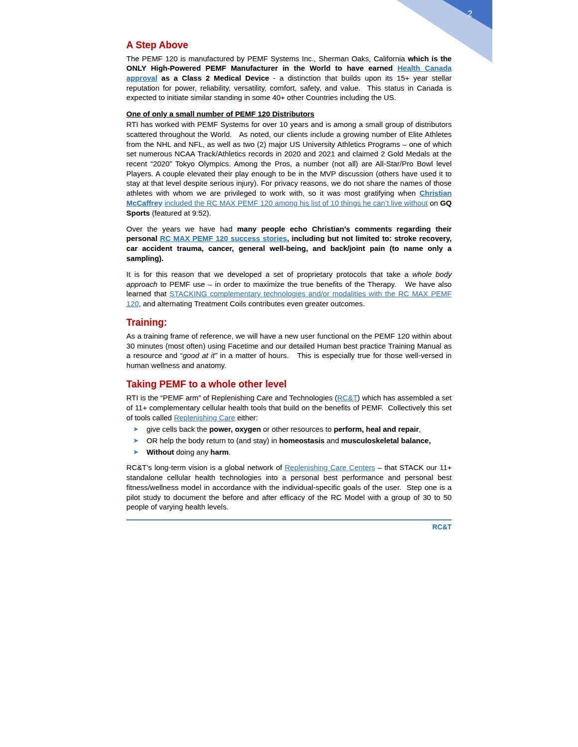2
A Step Above
The PEMF 120 is manufactured by PEMF Systems Inc., Sherman Oaks, California which is the ONLY High-Powered PEMF Manufacturer in the World to have earned Health Canada approval as a Class 2 Medical Device - a distinction that builds upon its 15+ year stellar reputation for power, reliability, versatility, comfort, safety, and value. This status in Canada is expected to initiate similar standing in some 40+ other Countries including the US.
One of only a small number of PEMF 120 Distributors
RTI has worked with PEMF Systems for over 10 years and is among a small group of distributors scattered throughout the World. As noted, our clients include a growing number of Elite Athletes from the NHL and NFL, as well as two (2) major US University Athletics Programs – one of which set numerous NCAA Track/Athletics records in 2020 and 2021 and claimed 2 Gold Medals at the recent “2020” Tokyo Olympics. Among the Pros, a number (not all) are All-Star/Pro Bowl level Players. A couple elevated their play enough to be in the MVP discussion (others have used it to stay at that level despite serious injury). For privacy reasons, we do not share the names of those athletes with whom we are privileged to work with, so it was most gratifying when Christian McCaffrey included the RC MAX PEMF 120 among his list of 10 things he can’t live without on GQ Sports (featured at 9:52).
Over the years we have had many people echo Christian’s comments regarding their personal RC MAX PEMF 120 success stories, including but not limited to: stroke recovery, car accident trauma, cancer, general well-being, and back/joint pain (to name only a sampling).
It is for this reason that we developed a set of proprietary protocols that take a whole body approach to PEMF use – in order to maximize the true benefits of the Therapy. We have also learned that STACKING complementary technologies and/or modalities with the RC MAX PEMF 120, and alternating Treatment Coils contributes even greater outcomes.
Training:
As a training frame of reference, we will have a new user functional on the PEMF 120 within about 30 minutes (most often) using Facetime and our detailed Human best practice Training Manual as a resource and “good at it” in a matter of hours. This is especially true for those well-versed in human wellness and anatomy.
Taking PEMF to a whole other level
RTI is the “PEMF arm” of Replenishing Care and Technologies (RC&T) which has assembled a set of 11+ complementary cellular health tools that build on the benefits of PEMF. Collectively this set of tools called Replenishing Care either:
give cells back the power, oxygen or other resources to perform, heal and repair,
OR help the body return to (and stay) in homeostasis and musculoskeletal balance,
Without doing any harm.
RC&T’s long-term vision is a global network of Replenishing Care Centers – that STACK our 11+ standalone cellular health technologies into a personal best performance and personal best fitness/wellness model in accordance with the individual-specific goals of the user. Step one is a pilot study to document the before and after efficacy of the RC Model with a group of 30 to 50 people of varying health levels.
RC&T